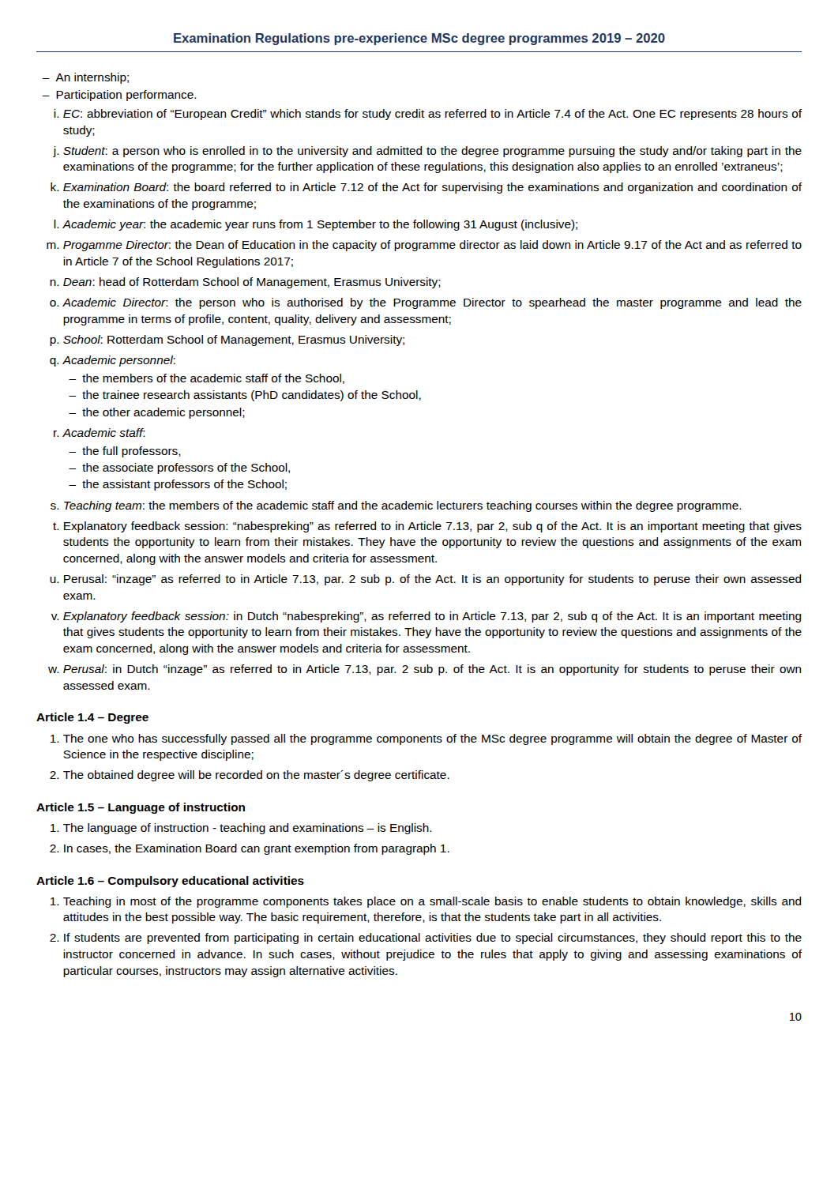Examination Regulations pre-experience MSc degree programmes 2019 – 2020
An internship;
Participation performance.
EC: abbreviation of “European Credit” which stands for study credit as referred to in Article 7.4 of the Act. One EC represents 28 hours of study;
Student: a person who is enrolled in to the university and admitted to the degree programme pursuing the study and/or taking part in the examinations of the programme; for the further application of these regulations, this designation also applies to an enrolled ’extraneus’;
Examination Board: the board referred to in Article 7.12 of the Act for supervising the examinations and organization and coordination of the examinations of the programme;
Academic year: the academic year runs from 1 September to the following 31 August (inclusive);
Progamme Director: the Dean of Education in the capacity of programme director as laid down in Article 9.17 of the Act and as referred to in Article 7 of the School Regulations 2017;
Dean: head of Rotterdam School of Management, Erasmus University;
Academic Director: the person who is authorised by the Programme Director to spearhead the master programme and lead the programme in terms of profile, content, quality, delivery and assessment;
School: Rotterdam School of Management, Erasmus University;
Academic personnel:
the members of the academic staff of the School,
the trainee research assistants (PhD candidates) of the School,
the other academic personnel;
Academic staff:
the full professors,
the associate professors of the School,
the assistant professors of the School;
Teaching team: the members of the academic staff and the academic lecturers teaching courses within the degree programme.
Explanatory feedback session: “nabespreking” as referred to in Article 7.13, par 2, sub q of the Act. It is an important meeting that gives students the opportunity to learn from their mistakes. They have the opportunity to review the questions and assignments of the exam concerned, along with the answer models and criteria for assessment.
Perusal: “inzage” as referred to in Article 7.13, par. 2 sub p. of the Act. It is an opportunity for students to peruse their own assessed exam.
Explanatory feedback session: in Dutch “nabespreking”, as referred to in Article 7.13, par 2, sub q of the Act. It is an important meeting that gives students the opportunity to learn from their mistakes. They have the opportunity to review the questions and assignments of the exam concerned, along with the answer models and criteria for assessment.
Perusal: in Dutch “inzage” as referred to in Article 7.13, par. 2 sub p. of the Act. It is an opportunity for students to peruse their own assessed exam.
Article 1.4 – Degree
The one who has successfully passed all the programme components of the MSc degree programme will obtain the degree of Master of Science in the respective discipline;
The obtained degree will be recorded on the master´s degree certificate.
Article 1.5 – Language of instruction
The language of instruction - teaching and examinations – is English.
In cases, the Examination Board can grant exemption from paragraph 1.
Article 1.6 – Compulsory educational activities
Teaching in most of the programme components takes place on a small-scale basis to enable students to obtain knowledge, skills and attitudes in the best possible way. The basic requirement, therefore, is that the students take part in all activities.
If students are prevented from participating in certain educational activities due to special circumstances, they should report this to the instructor concerned in advance. In such cases, without prejudice to the rules that apply to giving and assessing examinations of particular courses, instructors may assign alternative activities.
10